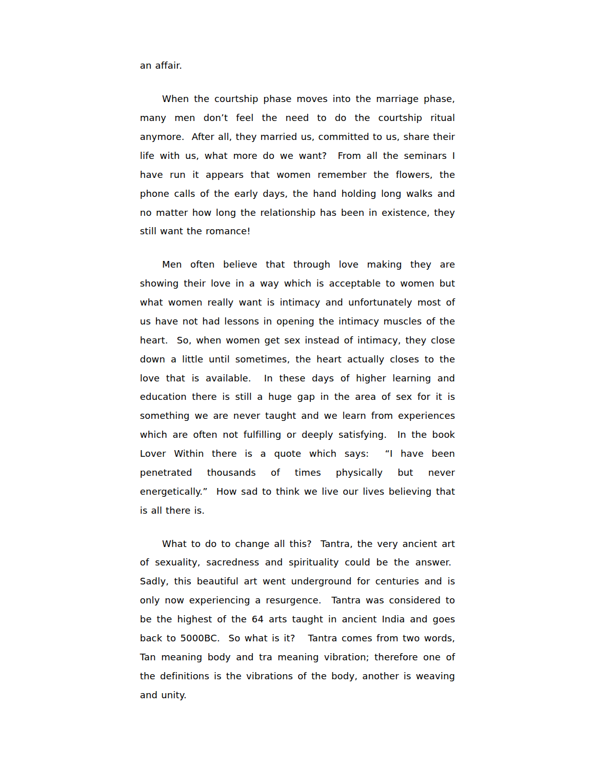an affair.
When the courtship phase moves into the marriage phase, many men don’t feel the need to do the courtship ritual anymore. After all, they married us, committed to us, share their life with us, what more do we want? From all the seminars I have run it appears that women remember the flowers, the phone calls of the early days, the hand holding long walks and no matter how long the relationship has been in existence, they still want the romance!
Men often believe that through love making they are showing their love in a way which is acceptable to women but what women really want is intimacy and unfortunately most of us have not had lessons in opening the intimacy muscles of the heart. So, when women get sex instead of intimacy, they close down a little until sometimes, the heart actually closes to the love that is available. In these days of higher learning and education there is still a huge gap in the area of sex for it is something we are never taught and we learn from experiences which are often not fulfilling or deeply satisfying. In the book Lover Within there is a quote which says: “I have been penetrated thousands of times physically but never energetically.” How sad to think we live our lives believing that is all there is.
What to do to change all this? Tantra, the very ancient art of sexuality, sacredness and spirituality could be the answer. Sadly, this beautiful art went underground for centuries and is only now experiencing a resurgence. Tantra was considered to be the highest of the 64 arts taught in ancient India and goes back to 5000BC. So what is it? Tantra comes from two words, Tan meaning body and tra meaning vibration; therefore one of the definitions is the vibrations of the body, another is weaving and unity.